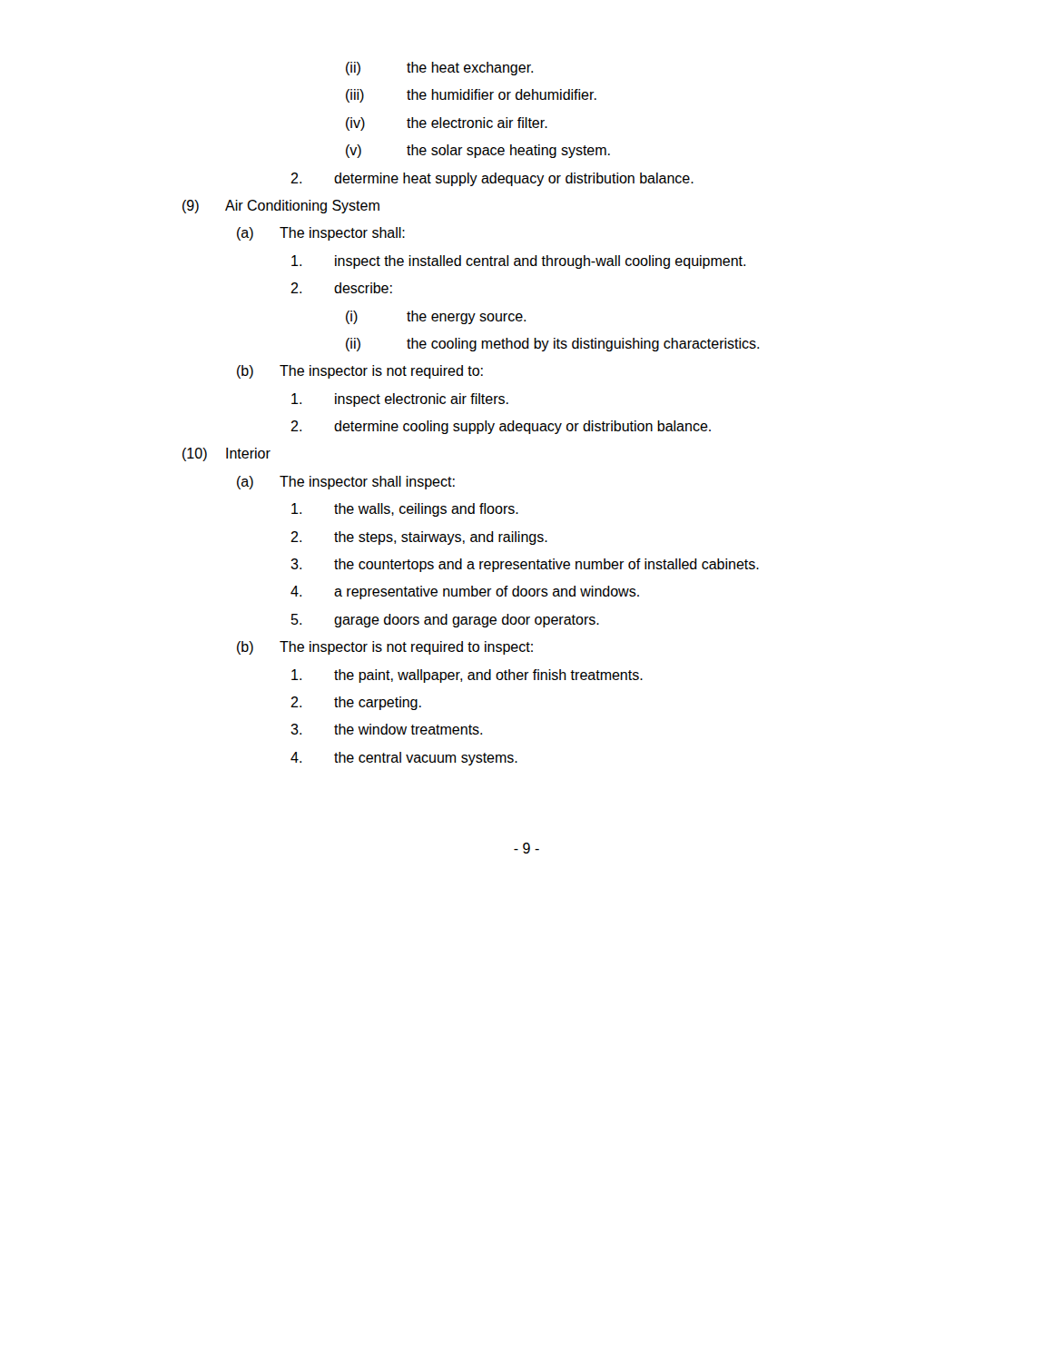(ii)
the heat exchanger.
(iii)
the humidifier or dehumidifier.
(iv)
the electronic air filter.
(v)
the solar space heating system.
2.
determine heat supply adequacy or distribution balance.
(9)
Air Conditioning System
(a)
The inspector shall:
1.
inspect the installed central and through-wall cooling equipment.
2.
describe:
(i)
the energy source.
(ii)
the cooling method by its distinguishing characteristics.
(b)
The inspector is not required to:
1.
inspect electronic air filters.
2.
determine cooling supply adequacy or distribution balance.
(10)
Interior
(a)
The inspector shall inspect:
1.
the walls, ceilings and floors.
2.
the steps, stairways, and railings.
3.
the countertops and a representative number of installed cabinets.
4.
a representative number of doors and windows.
5.
garage doors and garage door operators.
(b)
The inspector is not required to inspect:
1.
the paint, wallpaper, and other finish treatments.
2.
the carpeting.
3.
the window treatments.
4.
the central vacuum systems.
- 9 -